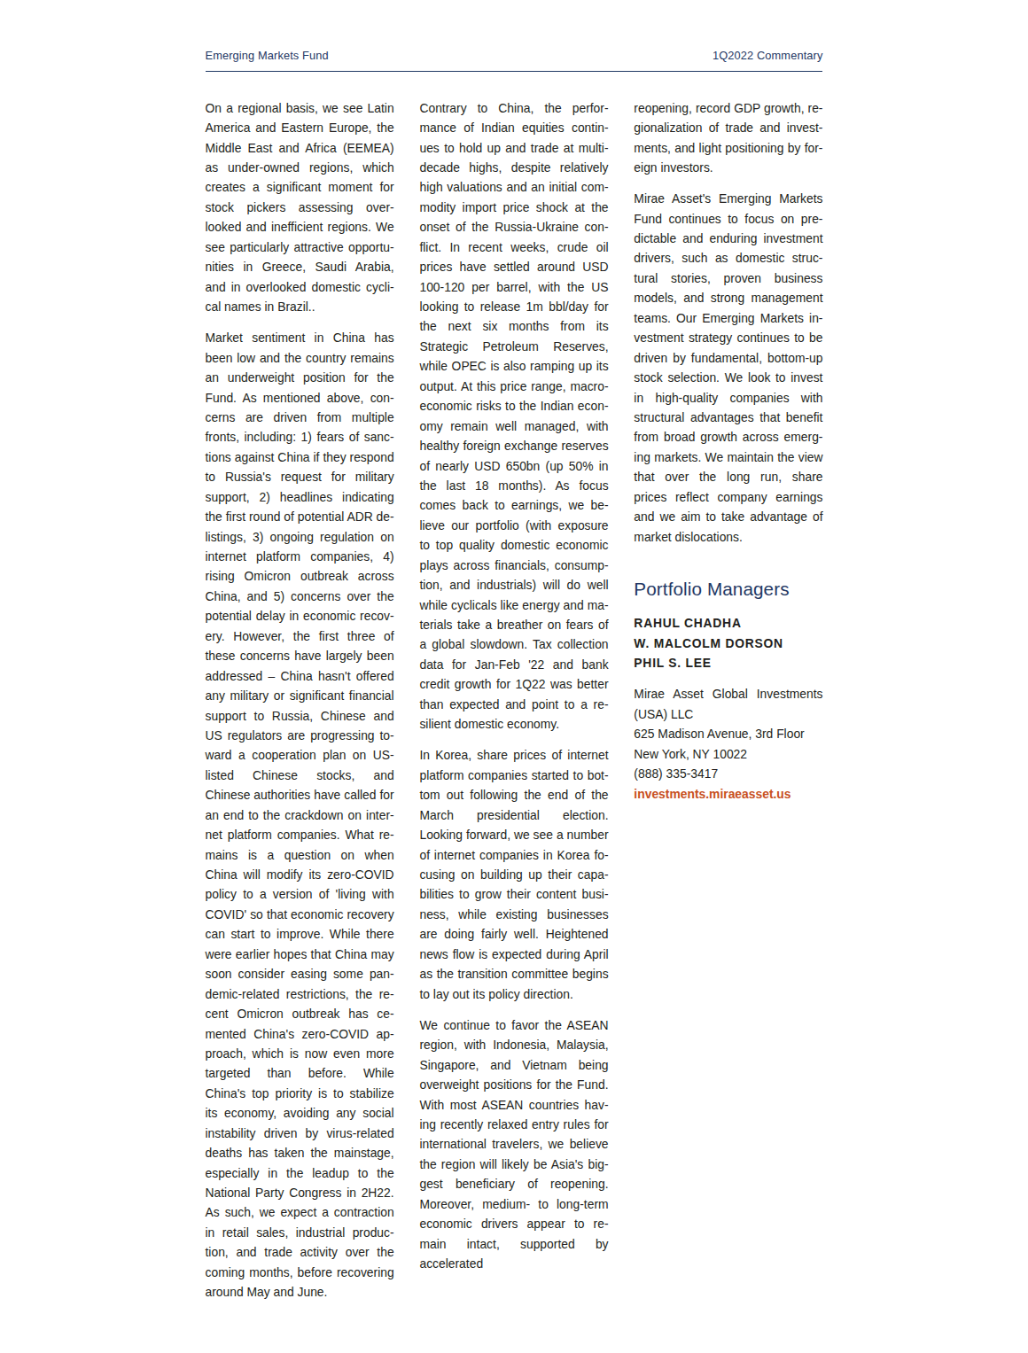Emerging Markets Fund 1Q2022 Commentary
On a regional basis, we see Latin America and Eastern Europe, the Middle East and Africa (EEMEA) as under-owned regions, which creates a significant moment for stock pickers assessing overlooked and inefficient regions. We see particularly attractive opportunities in Greece, Saudi Arabia, and in overlooked domestic cyclical names in Brazil..
Market sentiment in China has been low and the country remains an underweight position for the Fund. As mentioned above, concerns are driven from multiple fronts, including: 1) fears of sanctions against China if they respond to Russia's request for military support, 2) headlines indicating the first round of potential ADR de-listings, 3) ongoing regulation on internet platform companies, 4) rising Omicron outbreak across China, and 5) concerns over the potential delay in economic recovery. However, the first three of these concerns have largely been addressed – China hasn't offered any military or significant financial support to Russia, Chinese and US regulators are progressing toward a cooperation plan on US-listed Chinese stocks, and Chinese authorities have called for an end to the crackdown on internet platform companies. What remains is a question on when China will modify its zero-COVID policy to a version of 'living with COVID' so that economic recovery can start to improve. While there were earlier hopes that China may soon consider easing some pandemic-related restrictions, the recent Omicron outbreak has cemented China's zero-COVID approach, which is now even more targeted than before. While China's top priority is to stabilize its economy, avoiding any social instability driven by virus-related deaths has taken the mainstage, especially in the leadup to the National Party Congress in 2H22. As such, we expect a contraction in retail sales, industrial production, and trade activity over the coming months, before recovering around May and June.
Contrary to China, the performance of Indian equities continues to hold up and trade at multi-decade highs, despite relatively high valuations and an initial commodity import price shock at the onset of the Russia-Ukraine conflict. In recent weeks, crude oil prices have settled around USD 100-120 per barrel, with the US looking to release 1m bbl/day for the next six months from its Strategic Petroleum Reserves, while OPEC is also ramping up its output. At this price range, macroeconomic risks to the Indian economy remain well managed, with healthy foreign exchange reserves of nearly USD 650bn (up 50% in the last 18 months). As focus comes back to earnings, we believe our portfolio (with exposure to top quality domestic economic plays across financials, consumption, and industrials) will do well while cyclicals like energy and materials take a breather on fears of a global slowdown. Tax collection data for Jan-Feb '22 and bank credit growth for 1Q22 was better than expected and point to a resilient domestic economy.
In Korea, share prices of internet platform companies started to bottom out following the end of the March presidential election. Looking forward, we see a number of internet companies in Korea focusing on building up their capabilities to grow their content business, while existing businesses are doing fairly well. Heightened news flow is expected during April as the transition committee begins to lay out its policy direction.
We continue to favor the ASEAN region, with Indonesia, Malaysia, Singapore, and Vietnam being overweight positions for the Fund. With most ASEAN countries having recently relaxed entry rules for international travelers, we believe the region will likely be Asia's biggest beneficiary of reopening. Moreover, medium- to long-term economic drivers appear to remain intact, supported by accelerated
reopening, record GDP growth, regionalization of trade and investments, and light positioning by foreign investors.
Mirae Asset's Emerging Markets Fund continues to focus on predictable and enduring investment drivers, such as domestic structural stories, proven business models, and strong management teams. Our Emerging Markets investment strategy continues to be driven by fundamental, bottom-up stock selection. We look to invest in high-quality companies with structural advantages that benefit from broad growth across emerging markets. We maintain the view that over the long run, share prices reflect company earnings and we aim to take advantage of market dislocations.
Portfolio Managers
Rahul Chadha
W. Malcolm Dorson
Phil S. Lee
Mirae Asset Global Investments (USA) LLC 625 Madison Avenue, 3rd Floor New York, NY 10022 (888) 335-3417 investments.miraeasset.us